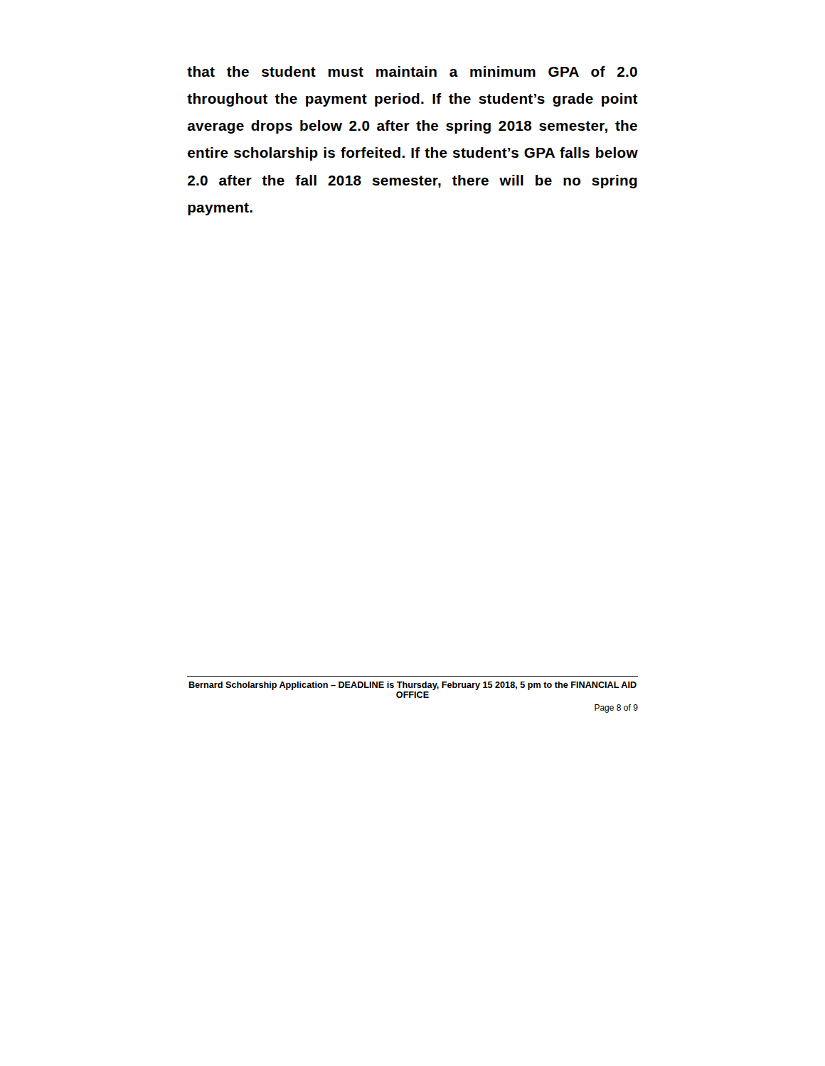that the student must maintain a minimum GPA of 2.0 throughout the payment period. If the student’s grade point average drops below 2.0 after the spring 2018 semester, the entire scholarship is forfeited. If the student’s GPA falls below 2.0 after the fall 2018 semester, there will be no spring payment.
Bernard Scholarship Application – DEADLINE is Thursday, February 15 2018, 5 pm to the FINANCIAL AID OFFICE
Page 8 of 9